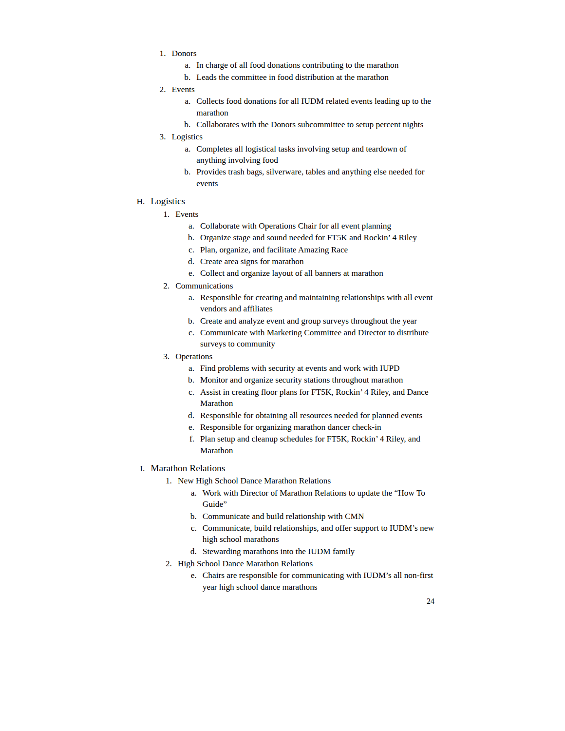Donors
In charge of all food donations contributing to the marathon
Leads the committee in food distribution at the marathon
Events
Collects food donations for all IUDM related events leading up to the marathon
Collaborates with the Donors subcommittee to setup percent nights
Logistics
Completes all logistical tasks involving setup and teardown of anything involving food
Provides trash bags, silverware, tables and anything else needed for events
Logistics
Events
Collaborate with Operations Chair for all event planning
Organize stage and sound needed for FT5K and Rockin’ 4 Riley
Plan, organize, and facilitate Amazing Race
Create area signs for marathon
Collect and organize layout of all banners at marathon
Communications
Responsible for creating and maintaining relationships with all event vendors and affiliates
Create and analyze event and group surveys throughout the year
Communicate with Marketing Committee and Director to distribute surveys to community
Operations
Find problems with security at events and work with IUPD
Monitor and organize security stations throughout marathon
Assist in creating floor plans for FT5K, Rockin’ 4 Riley, and Dance Marathon
Responsible for obtaining all resources needed for planned events
Responsible for organizing marathon dancer check-in
Plan setup and cleanup schedules for FT5K, Rockin’ 4 Riley, and Marathon
Marathon Relations
New High School Dance Marathon Relations
Work with Director of Marathon Relations to update the “How To Guide”
Communicate and build relationship with CMN
Communicate, build relationships, and offer support to IUDM’s new high school marathons
Stewarding marathons into the IUDM family
High School Dance Marathon Relations
Chairs are responsible for communicating with IUDM’s all non-first year high school dance marathons
24